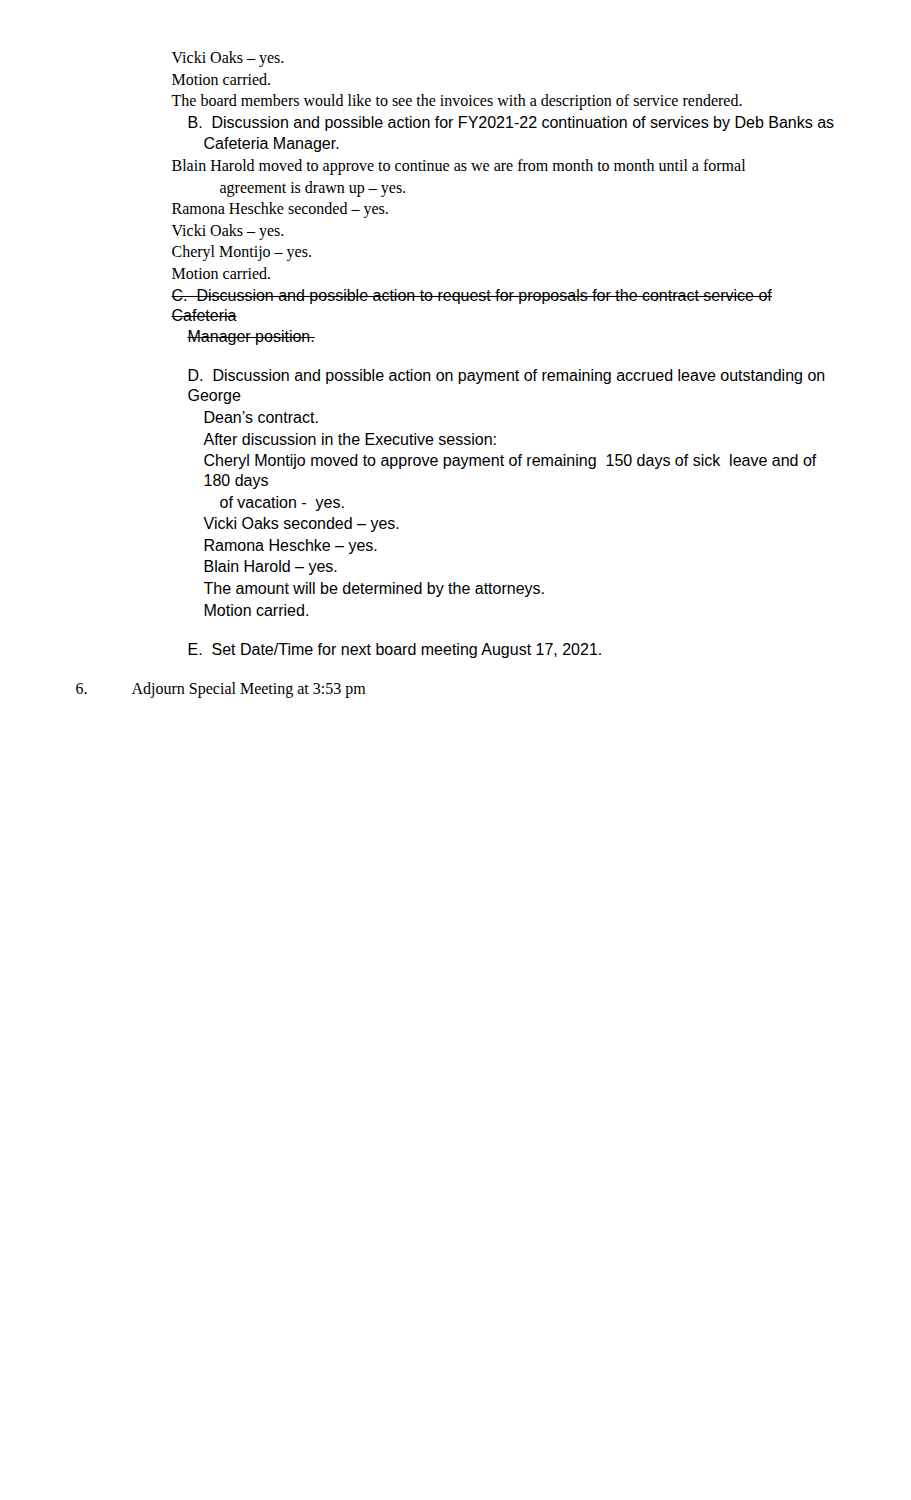Vicki Oaks – yes.
Motion carried.
The board members would like to see the invoices with a description of service rendered.
B. Discussion and possible action for FY2021-22 continuation of services by Deb Banks as
Cafeteria Manager.
Blain Harold moved to approve to continue as we are from month to month until a formal
agreement is drawn up – yes.
Ramona Heschke seconded – yes.
Vicki Oaks – yes.
Cheryl Montijo – yes.
Motion carried.
C. Discussion and possible action to request for proposals for the contract service of Cafeteria
Manager position.
D. Discussion and possible action on payment of remaining accrued leave outstanding on George
Dean’s contract.
After discussion in the Executive session:
Cheryl Montijo moved to approve payment of remaining 150 days of sick leave and of 180 days
of vacation - yes.
Vicki Oaks seconded – yes.
Ramona Heschke – yes.
Blain Harold – yes.
The amount will be determined by the attorneys.
Motion carried.
E. Set Date/Time for next board meeting August 17, 2021.
6.
Adjourn Special Meeting at 3:53 pm